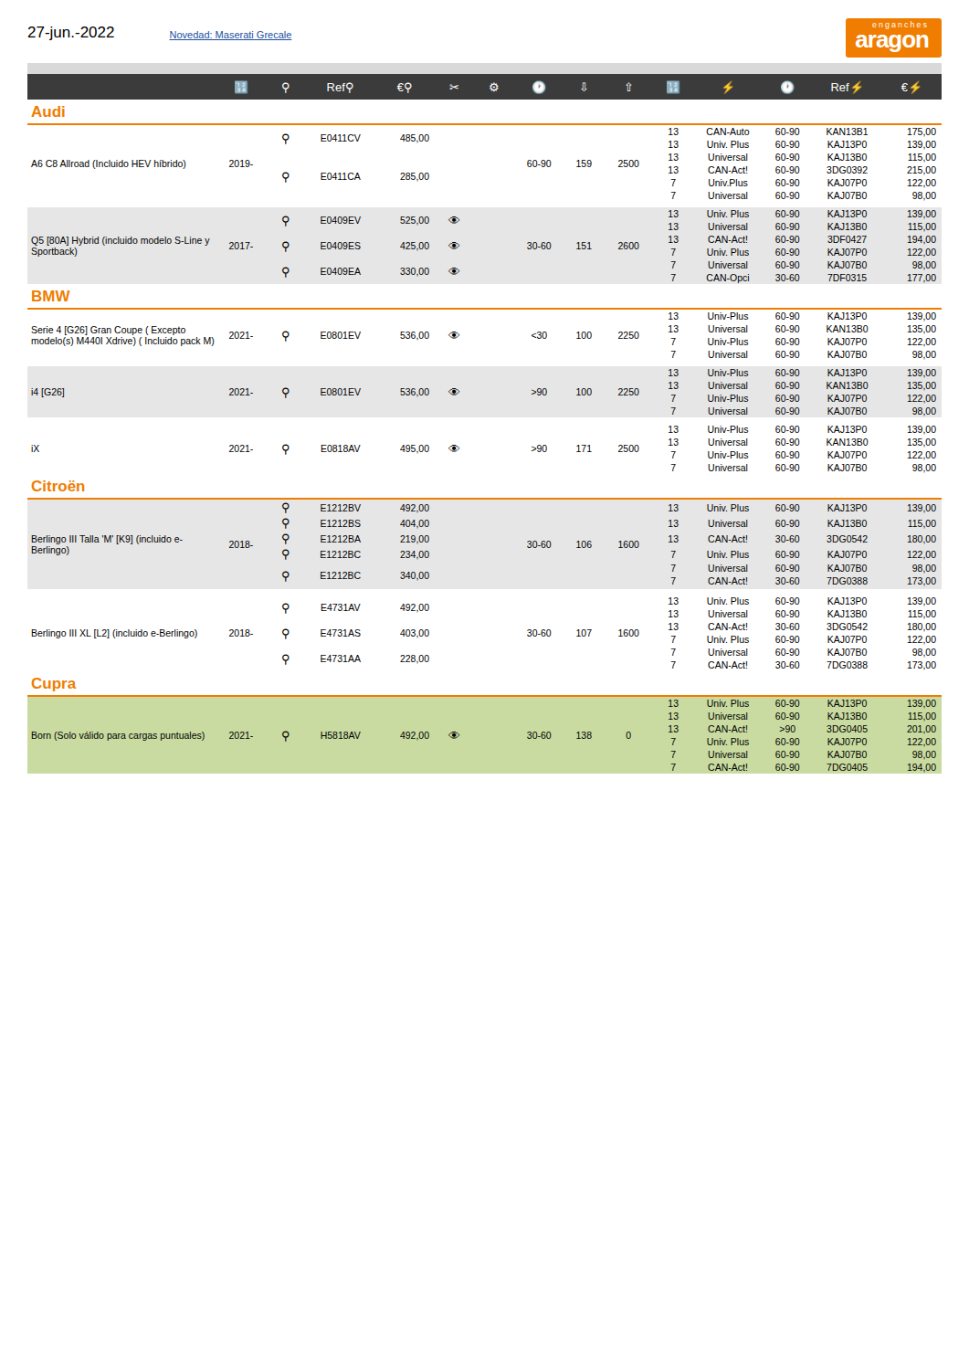27-jun.-2022
Novedad: Maserati Grecale
enganchesaragon
| | 🔢 | ⚲ | Ref⚲ | €⚲ | ✂ | ⚙ | 🕐 | ⇩ | ⇧ | 🔢 | ⚡ | 🕐 | Ref⚡ | €⚡ |
| --- | --- | --- | --- | --- | --- | --- | --- | --- | --- | --- | --- | --- | --- | --- |
| Audi |
| A6 C8 Allroad (Incluido HEV híbrido) | 2019- | ⚲ | E0411CV | 485,00 | | | 60-90 | 159 | 2500 | 13 | CAN-Auto | 60-90 | KAN13B1 | 175,00 |
| 13 | Univ. Plus | 60-90 | KAJ13P0 | 139,00 |
| ⚲ | E0411CA | 285,00 | 13 | Universal | 60-90 | KAJ13B0 | 115,00 |
| 13 | CAN-Act! | 60-90 | 3DG0392 | 215,00 |
| 7 | Univ.Plus | 60-90 | KAJ07P0 | 122,00 |
| 7 | Universal | 60-90 | KAJ07B0 | 98,00 |
| Q5 [80A] Hybrid (incluido modelo S-Line y Sportback) | 2017- | ⚲ | E0409EV | 525,00 | 👁 | | 30-60 | 151 | 2600 | 13 | Univ. Plus | 60-90 | KAJ13P0 | 139,00 |
| 13 | Universal | 60-90 | KAJ13B0 | 115,00 |
| ⚲ | E0409ES | 425,00 | 👁 | 13 | CAN-Act! | 60-90 | 3DF0427 | 194,00 |
| 7 | Univ. Plus | 60-90 | KAJ07P0 | 122,00 |
| ⚲ | E0409EA | 330,00 | 👁 | 7 | Universal | 60-90 | KAJ07B0 | 98,00 |
| 7 | CAN-Opci | 30-60 | 7DF0315 | 177,00 |
| BMW |
| Serie 4 [G26] Gran Coupe ( Excepto modelo(s) M440I Xdrive) ( Incluido pack M) | 2021- | ⚲ | E0801EV | 536,00 | 👁 | | <30 | 100 | 2250 | 13 | Univ-Plus | 60-90 | KAJ13P0 | 139,00 |
| 13 | Universal | 60-90 | KAN13B0 | 135,00 |
| 7 | Univ-Plus | 60-90 | KAJ07P0 | 122,00 |
| 7 | Universal | 60-90 | KAJ07B0 | 98,00 |
| i4 [G26] | 2021- | ⚲ | E0801EV | 536,00 | 👁 | | >90 | 100 | 2250 | 13 | Univ-Plus | 60-90 | KAJ13P0 | 139,00 |
| 13 | Universal | 60-90 | KAN13B0 | 135,00 |
| 7 | Univ-Plus | 60-90 | KAJ07P0 | 122,00 |
| 7 | Universal | 60-90 | KAJ07B0 | 98,00 |
| iX | 2021- | ⚲ | E0818AV | 495,00 | 👁 | | >90 | 171 | 2500 | 13 | Univ-Plus | 60-90 | KAJ13P0 | 139,00 |
| 13 | Universal | 60-90 | KAN13B0 | 135,00 |
| 7 | Univ-Plus | 60-90 | KAJ07P0 | 122,00 |
| 7 | Universal | 60-90 | KAJ07B0 | 98,00 |
| Citroën |
| Berlingo III Talla 'M' [K9] (incluido e-Berlingo) | 2018- | ⚲ | E1212BV | 492,00 | | | 30-60 | 106 | 1600 | 13 | Univ. Plus | 60-90 | KAJ13P0 | 139,00 |
| ⚲ | E1212BS | 404,00 | 13 | Universal | 60-90 | KAJ13B0 | 115,00 |
| ⚲ | E1212BA | 219,00 | 13 | CAN-Act! | 30-60 | 3DG0542 | 180,00 |
| ⚲ | E1212BC | 234,00 | 7 | Univ. Plus | 60-90 | KAJ07P0 | 122,00 |
| ⚲ | E1212BC | 340,00 | 7 | Universal | 60-90 | KAJ07B0 | 98,00 |
| 7 | CAN-Act! | 30-60 | 7DG0388 | 173,00 |
| Berlingo III XL [L2] (incluido e-Berlingo) | 2018- | ⚲ | E4731AV | 492,00 | | | 30-60 | 107 | 1600 | 13 | Univ. Plus | 60-90 | KAJ13P0 | 139,00 |
| 13 | Universal | 60-90 | KAJ13B0 | 115,00 |
| ⚲ | E4731AS | 403,00 | 13 | CAN-Act! | 30-60 | 3DG0542 | 180,00 |
| 7 | Univ. Plus | 60-90 | KAJ07P0 | 122,00 |
| ⚲ | E4731AA | 228,00 | 7 | Universal | 60-90 | KAJ07B0 | 98,00 |
| 7 | CAN-Act! | 30-60 | 7DG0388 | 173,00 |
| Cupra |
| Born (Solo válido para cargas puntuales) | 2021- | ⚲ | H5818AV | 492,00 | 👁 | | 30-60 | 138 | 0 | 13 | Univ. Plus | 60-90 | KAJ13P0 | 139,00 |
| 13 | Universal | 60-90 | KAJ13B0 | 115,00 |
| 13 | CAN-Act! | >90 | 3DG0405 | 201,00 |
| 7 | Univ. Plus | 60-90 | KAJ07P0 | 122,00 |
| 7 | Universal | 60-90 | KAJ07B0 | 98,00 |
| 7 | CAN-Act! | 60-90 | 7DG0405 | 194,00 |